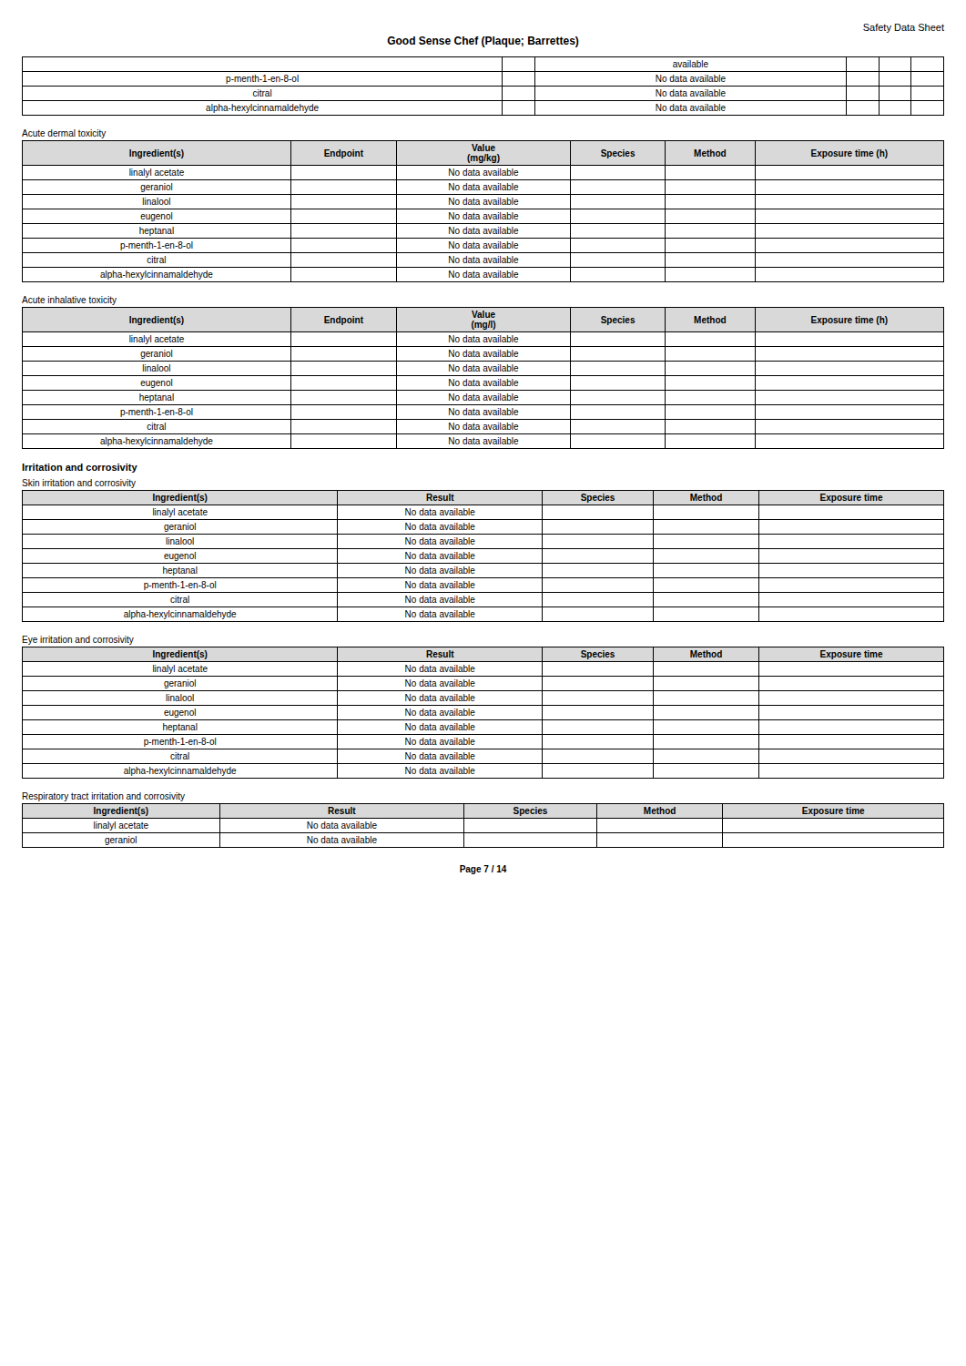Safety Data Sheet
Good Sense Chef (Plaque; Barrettes)
| | | available | | | |
| p-menth-1-en-8-ol | | No data available | | | |
| citral | | No data available | | | |
| alpha-hexylcinnamaldehyde | | No data available | | | |
Acute dermal toxicity
| Ingredient(s) | Endpoint | Value (mg/kg) | Species | Method | Exposure time (h) |
| --- | --- | --- | --- | --- | --- |
| linalyl acetate | | No data available | | | |
| geraniol | | No data available | | | |
| linalool | | No data available | | | |
| eugenol | | No data available | | | |
| heptanal | | No data available | | | |
| p-menth-1-en-8-ol | | No data available | | | |
| citral | | No data available | | | |
| alpha-hexylcinnamaldehyde | | No data available | | | |
Acute inhalative toxicity
| Ingredient(s) | Endpoint | Value (mg/l) | Species | Method | Exposure time (h) |
| --- | --- | --- | --- | --- | --- |
| linalyl acetate | | No data available | | | |
| geraniol | | No data available | | | |
| linalool | | No data available | | | |
| eugenol | | No data available | | | |
| heptanal | | No data available | | | |
| p-menth-1-en-8-ol | | No data available | | | |
| citral | | No data available | | | |
| alpha-hexylcinnamaldehyde | | No data available | | | |
Irritation and corrosivity
Skin irritation and corrosivity
| Ingredient(s) | Result | Species | Method | Exposure time |
| --- | --- | --- | --- | --- |
| linalyl acetate | No data available | | | |
| geraniol | No data available | | | |
| linalool | No data available | | | |
| eugenol | No data available | | | |
| heptanal | No data available | | | |
| p-menth-1-en-8-ol | No data available | | | |
| citral | No data available | | | |
| alpha-hexylcinnamaldehyde | No data available | | | |
Eye irritation and corrosivity
| Ingredient(s) | Result | Species | Method | Exposure time |
| --- | --- | --- | --- | --- |
| linalyl acetate | No data available | | | |
| geraniol | No data available | | | |
| linalool | No data available | | | |
| eugenol | No data available | | | |
| heptanal | No data available | | | |
| p-menth-1-en-8-ol | No data available | | | |
| citral | No data available | | | |
| alpha-hexylcinnamaldehyde | No data available | | | |
Respiratory tract irritation and corrosivity
| Ingredient(s) | Result | Species | Method | Exposure time |
| --- | --- | --- | --- | --- |
| linalyl acetate | No data available | | | |
| geraniol | No data available | | | |
Page 7 / 14